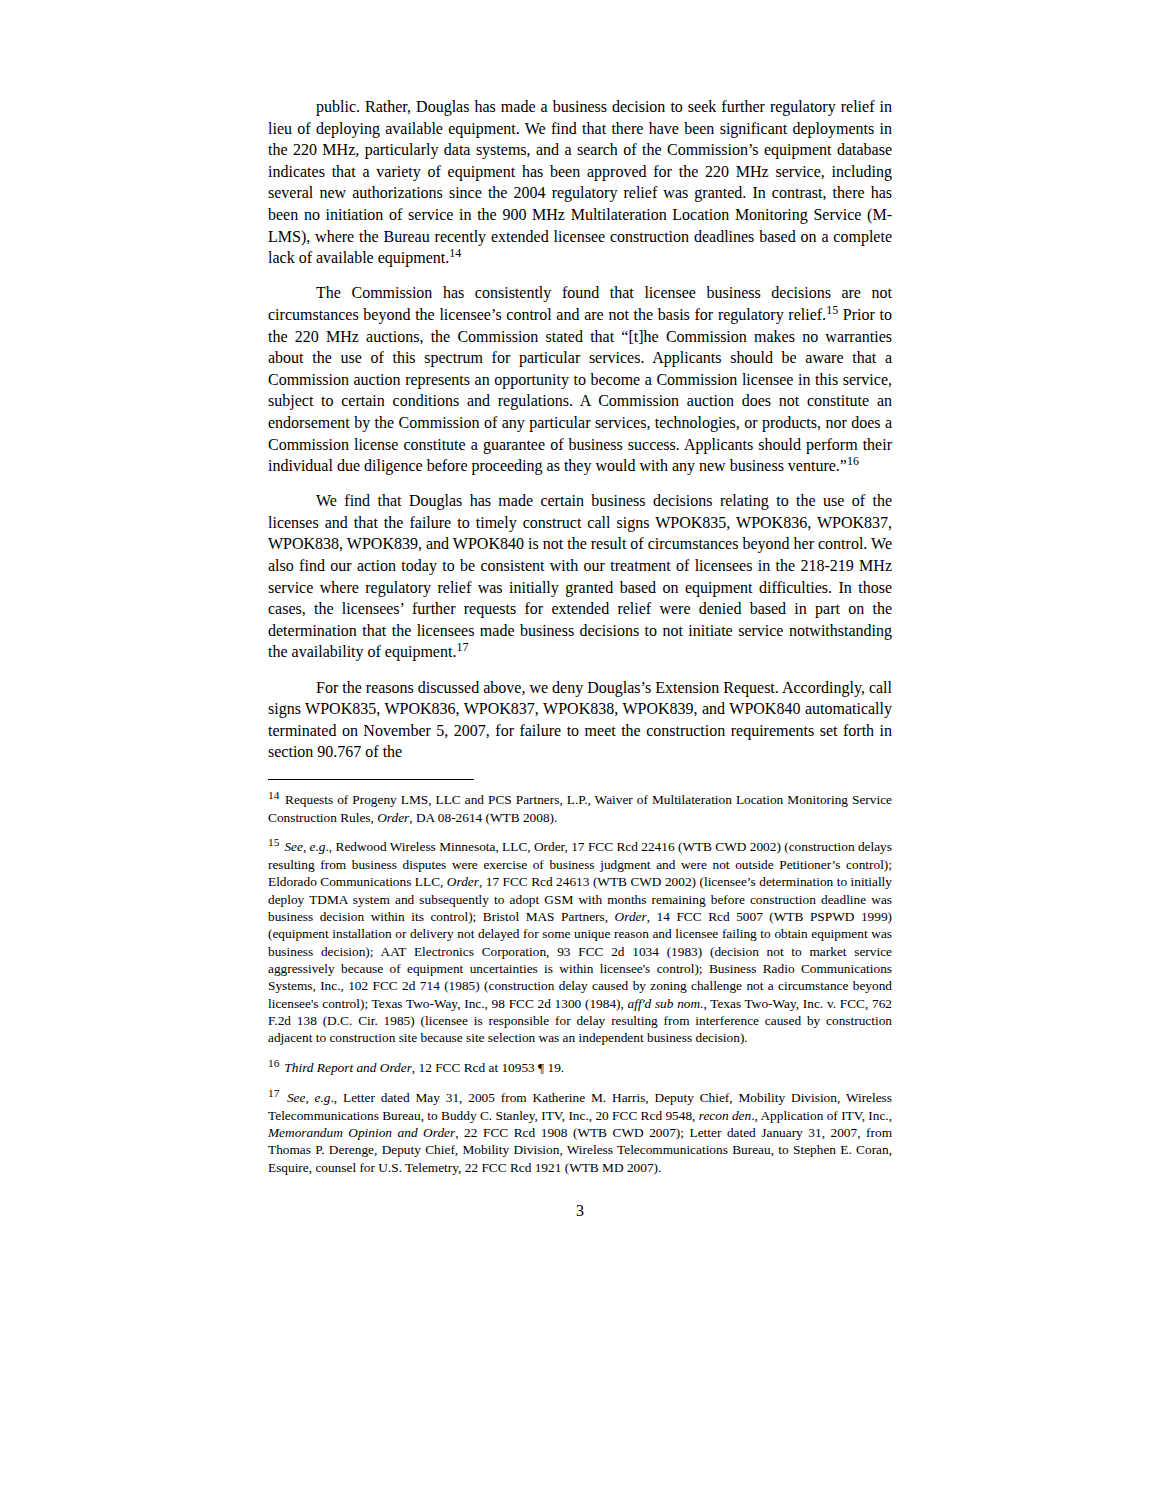public. Rather, Douglas has made a business decision to seek further regulatory relief in lieu of deploying available equipment. We find that there have been significant deployments in the 220 MHz, particularly data systems, and a search of the Commission’s equipment database indicates that a variety of equipment has been approved for the 220 MHz service, including several new authorizations since the 2004 regulatory relief was granted. In contrast, there has been no initiation of service in the 900 MHz Multilateration Location Monitoring Service (M-LMS), where the Bureau recently extended licensee construction deadlines based on a complete lack of available equipment.14
The Commission has consistently found that licensee business decisions are not circumstances beyond the licensee’s control and are not the basis for regulatory relief.15 Prior to the 220 MHz auctions, the Commission stated that “[t]he Commission makes no warranties about the use of this spectrum for particular services. Applicants should be aware that a Commission auction represents an opportunity to become a Commission licensee in this service, subject to certain conditions and regulations. A Commission auction does not constitute an endorsement by the Commission of any particular services, technologies, or products, nor does a Commission license constitute a guarantee of business success. Applicants should perform their individual due diligence before proceeding as they would with any new business venture.”16
We find that Douglas has made certain business decisions relating to the use of the licenses and that the failure to timely construct call signs WPOK835, WPOK836, WPOK837, WPOK838, WPOK839, and WPOK840 is not the result of circumstances beyond her control. We also find our action today to be consistent with our treatment of licensees in the 218-219 MHz service where regulatory relief was initially granted based on equipment difficulties. In those cases, the licensees’ further requests for extended relief were denied based in part on the determination that the licensees made business decisions to not initiate service notwithstanding the availability of equipment.17
For the reasons discussed above, we deny Douglas’s Extension Request. Accordingly, call signs WPOK835, WPOK836, WPOK837, WPOK838, WPOK839, and WPOK840 automatically terminated on November 5, 2007, for failure to meet the construction requirements set forth in section 90.767 of the
14 Requests of Progeny LMS, LLC and PCS Partners, L.P., Waiver of Multilateration Location Monitoring Service Construction Rules, Order, DA 08-2614 (WTB 2008).
15 See, e.g., Redwood Wireless Minnesota, LLC, Order, 17 FCC Rcd 22416 (WTB CWD 2002) (construction delays resulting from business disputes were exercise of business judgment and were not outside Petitioner’s control); Eldorado Communications LLC, Order, 17 FCC Rcd 24613 (WTB CWD 2002) (licensee’s determination to initially deploy TDMA system and subsequently to adopt GSM with months remaining before construction deadline was business decision within its control); Bristol MAS Partners, Order, 14 FCC Rcd 5007 (WTB PSPWD 1999) (equipment installation or delivery not delayed for some unique reason and licensee failing to obtain equipment was business decision); AAT Electronics Corporation, 93 FCC 2d 1034 (1983) (decision not to market service aggressively because of equipment uncertainties is within licensee's control); Business Radio Communications Systems, Inc., 102 FCC 2d 714 (1985) (construction delay caused by zoning challenge not a circumstance beyond licensee's control); Texas Two-Way, Inc., 98 FCC 2d 1300 (1984), aff'd sub nom., Texas Two-Way, Inc. v. FCC, 762 F.2d 138 (D.C. Cir. 1985) (licensee is responsible for delay resulting from interference caused by construction adjacent to construction site because site selection was an independent business decision).
16 Third Report and Order, 12 FCC Rcd at 10953 ¶ 19.
17 See, e.g., Letter dated May 31, 2005 from Katherine M. Harris, Deputy Chief, Mobility Division, Wireless Telecommunications Bureau, to Buddy C. Stanley, ITV, Inc., 20 FCC Rcd 9548, recon den., Application of ITV, Inc., Memorandum Opinion and Order, 22 FCC Rcd 1908 (WTB CWD 2007); Letter dated January 31, 2007, from Thomas P. Derenge, Deputy Chief, Mobility Division, Wireless Telecommunications Bureau, to Stephen E. Coran, Esquire, counsel for U.S. Telemetry, 22 FCC Rcd 1921 (WTB MD 2007).
3